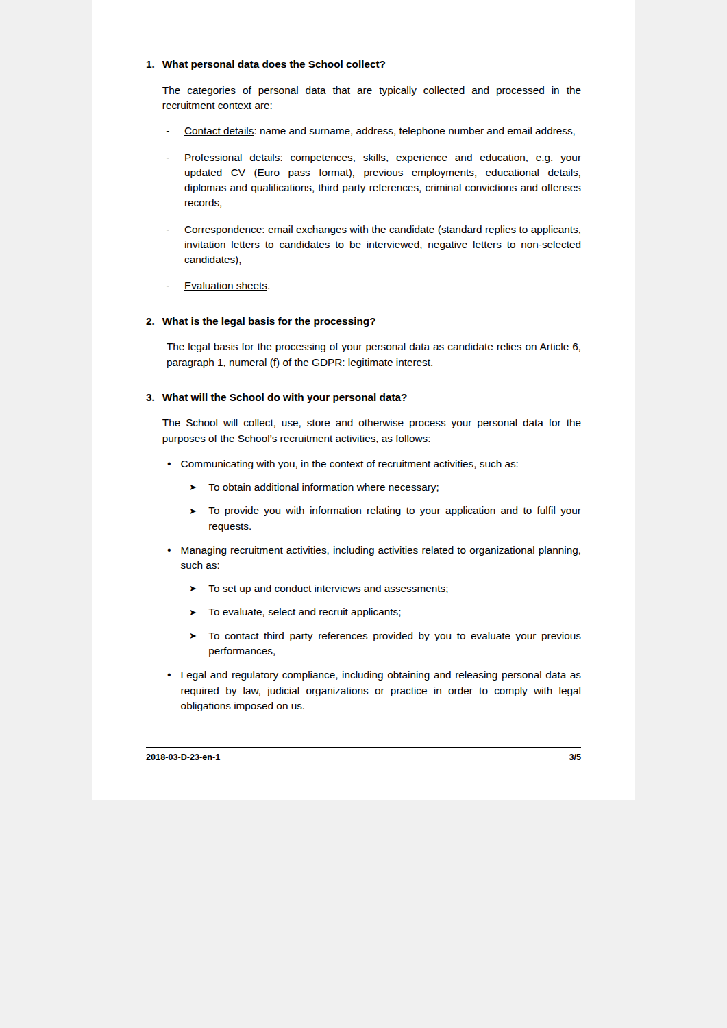What personal data does the School collect?
The categories of personal data that are typically collected and processed in the recruitment context are:
Contact details: name and surname, address, telephone number and email address,
Professional details: competences, skills, experience and education, e.g. your updated CV (Euro pass format), previous employments, educational details, diplomas and qualifications, third party references, criminal convictions and offenses records,
Correspondence: email exchanges with the candidate (standard replies to applicants, invitation letters to candidates to be interviewed, negative letters to non-selected candidates),
Evaluation sheets.
What is the legal basis for the processing?
The legal basis for the processing of your personal data as candidate relies on Article 6, paragraph 1, numeral (f) of the GDPR: legitimate interest.
What will the School do with your personal data?
The School will collect, use, store and otherwise process your personal data for the purposes of the School’s recruitment activities, as follows:
Communicating with you, in the context of recruitment activities, such as:
To obtain additional information where necessary;
To provide you with information relating to your application and to fulfil your requests.
Managing recruitment activities, including activities related to organizational planning, such as:
To set up and conduct interviews and assessments;
To evaluate, select and recruit applicants;
To contact third party references provided by you to evaluate your previous performances,
Legal and regulatory compliance, including obtaining and releasing personal data as required by law, judicial organizations or practice in order to comply with legal obligations imposed on us.
2018-03-D-23-en-1 3/5